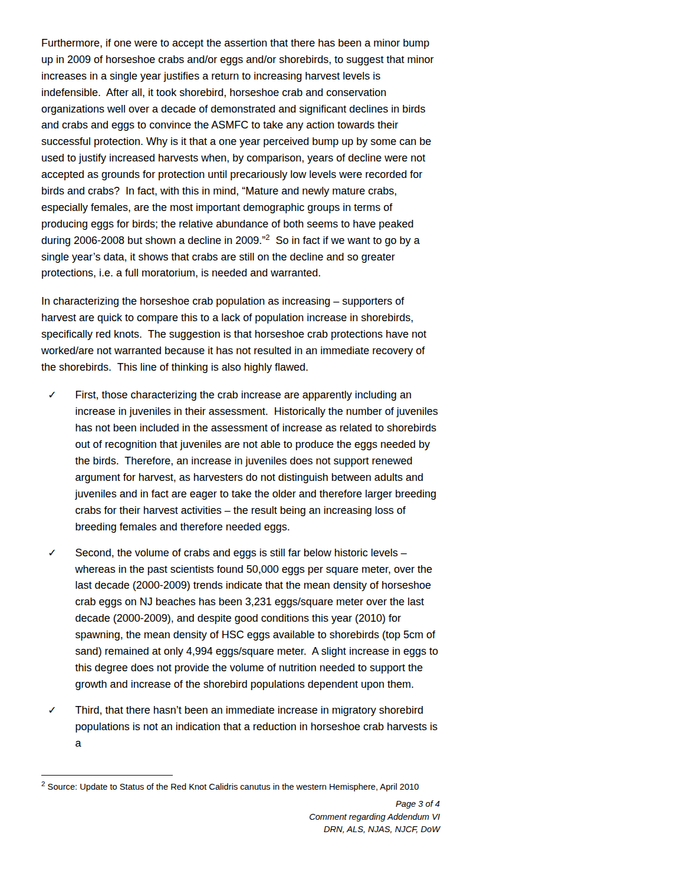Furthermore, if one were to accept the assertion that there has been a minor bump up in 2009 of horseshoe crabs and/or eggs and/or shorebirds, to suggest that minor increases in a single year justifies a return to increasing harvest levels is indefensible. After all, it took shorebird, horseshoe crab and conservation organizations well over a decade of demonstrated and significant declines in birds and crabs and eggs to convince the ASMFC to take any action towards their successful protection. Why is it that a one year perceived bump up by some can be used to justify increased harvests when, by comparison, years of decline were not accepted as grounds for protection until precariously low levels were recorded for birds and crabs? In fact, with this in mind, “Mature and newly mature crabs, especially females, are the most important demographic groups in terms of producing eggs for birds; the relative abundance of both seems to have peaked during 2006-2008 but shown a decline in 2009.”2 So in fact if we want to go by a single year’s data, it shows that crabs are still on the decline and so greater protections, i.e. a full moratorium, is needed and warranted.
In characterizing the horseshoe crab population as increasing – supporters of harvest are quick to compare this to a lack of population increase in shorebirds, specifically red knots. The suggestion is that horseshoe crab protections have not worked/are not warranted because it has not resulted in an immediate recovery of the shorebirds. This line of thinking is also highly flawed.
First, those characterizing the crab increase are apparently including an increase in juveniles in their assessment. Historically the number of juveniles has not been included in the assessment of increase as related to shorebirds out of recognition that juveniles are not able to produce the eggs needed by the birds. Therefore, an increase in juveniles does not support renewed argument for harvest, as harvesters do not distinguish between adults and juveniles and in fact are eager to take the older and therefore larger breeding crabs for their harvest activities – the result being an increasing loss of breeding females and therefore needed eggs.
Second, the volume of crabs and eggs is still far below historic levels – whereas in the past scientists found 50,000 eggs per square meter, over the last decade (2000-2009) trends indicate that the mean density of horseshoe crab eggs on NJ beaches has been 3,231 eggs/square meter over the last decade (2000-2009), and despite good conditions this year (2010) for spawning, the mean density of HSC eggs available to shorebirds (top 5cm of sand) remained at only 4,994 eggs/square meter. A slight increase in eggs to this degree does not provide the volume of nutrition needed to support the growth and increase of the shorebird populations dependent upon them.
Third, that there hasn’t been an immediate increase in migratory shorebird populations is not an indication that a reduction in horseshoe crab harvests is a
2 Source: Update to Status of the Red Knot Calidris canutus in the western Hemisphere, April 2010
Page 3 of 4
Comment regarding Addendum VI
DRN, ALS, NJAS, NJCF, DoW